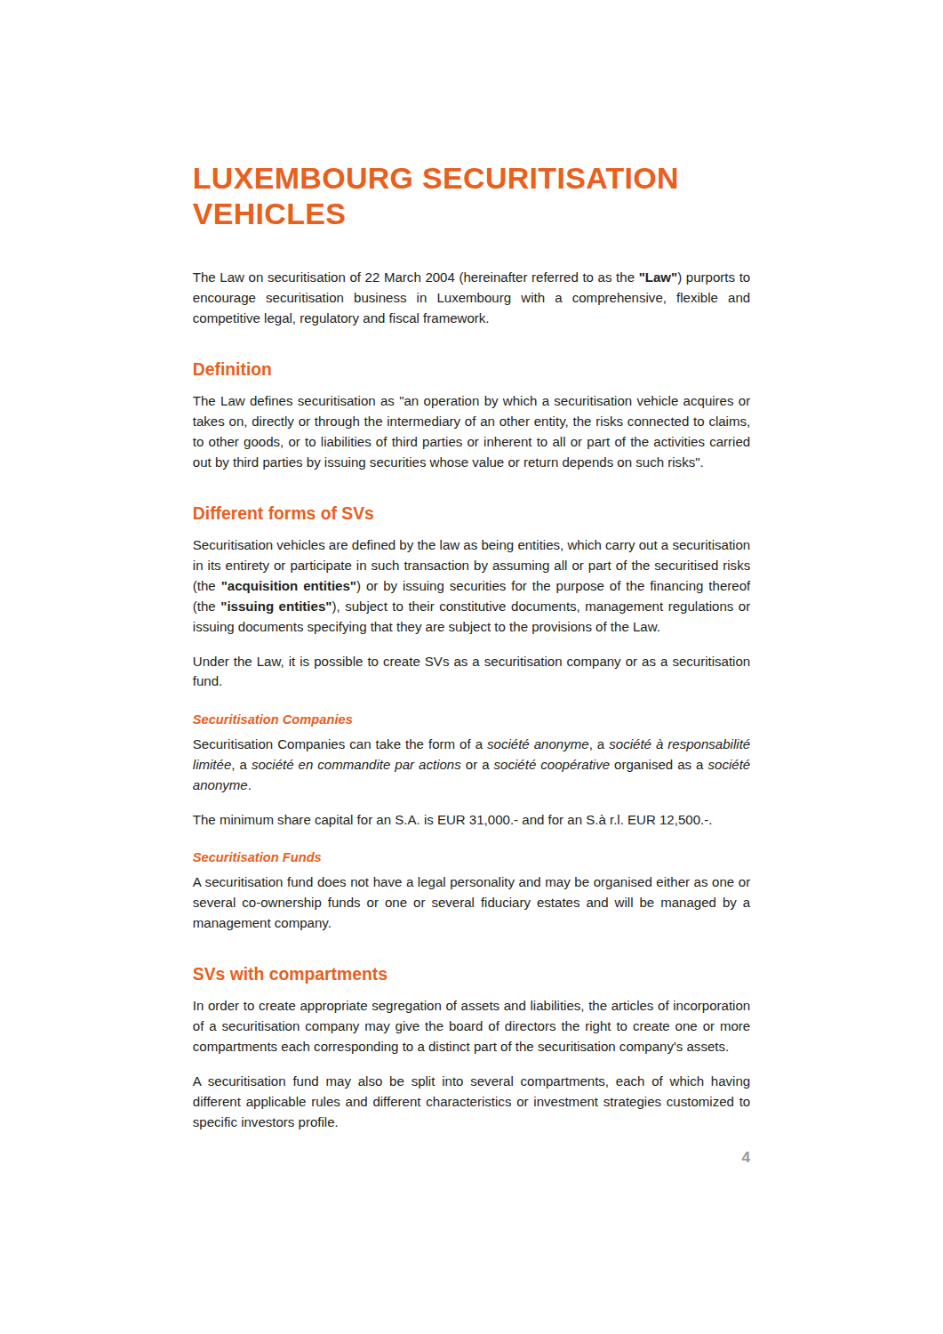LUXEMBOURG SECURITISATION VEHICLES
The Law on securitisation of 22 March 2004 (hereinafter referred to as the "Law") purports to encourage securitisation business in Luxembourg with a comprehensive, flexible and competitive legal, regulatory and fiscal framework.
Definition
The Law defines securitisation as "an operation by which a securitisation vehicle acquires or takes on, directly or through the intermediary of an other entity, the risks connected to claims, to other goods, or to liabilities of third parties or inherent to all or part of the activities carried out by third parties by issuing securities whose value or return depends on such risks".
Different forms of SVs
Securitisation vehicles are defined by the law as being entities, which carry out a securitisation in its entirety or participate in such transaction by assuming all or part of the securitised risks (the "acquisition entities") or by issuing securities for the purpose of the financing thereof (the "issuing entities"), subject to their constitutive documents, management regulations or issuing documents specifying that they are subject to the provisions of the Law.
Under the Law, it is possible to create SVs as a securitisation company or as a securitisation fund.
Securitisation Companies
Securitisation Companies can take the form of a société anonyme, a société à responsabilité limitée, a société en commandite par actions or a société coopérative organised as a société anonyme.
The minimum share capital for an S.A. is EUR 31,000.- and for an S.à r.l. EUR 12,500.-.
Securitisation Funds
A securitisation fund does not have a legal personality and may be organised either as one or several co-ownership funds or one or several fiduciary estates and will be managed by a management company.
SVs with compartments
In order to create appropriate segregation of assets and liabilities, the articles of incorporation of a securitisation company may give the board of directors the right to create one or more compartments each corresponding to a distinct part of the securitisation company's assets.
A securitisation fund may also be split into several compartments, each of which having different applicable rules and different characteristics or investment strategies customized to specific investors profile.
4